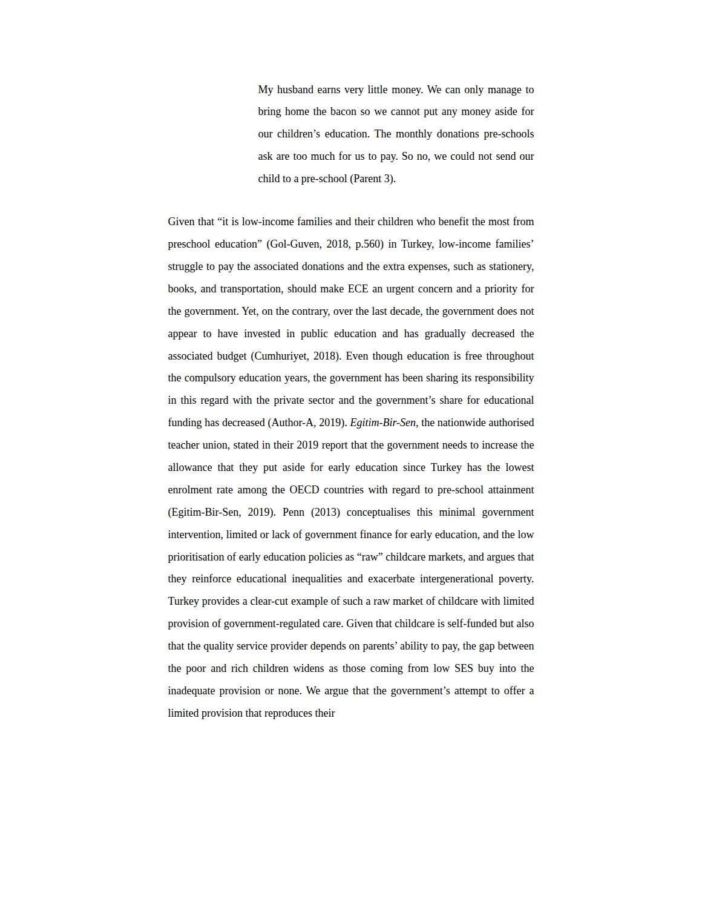My husband earns very little money. We can only manage to bring home the bacon so we cannot put any money aside for our children’s education. The monthly donations pre-schools ask are too much for us to pay. So no, we could not send our child to a pre-school (Parent 3).
Given that “it is low-income families and their children who benefit the most from preschool education” (Gol-Guven, 2018, p.560) in Turkey, low-income families’ struggle to pay the associated donations and the extra expenses, such as stationery, books, and transportation, should make ECE an urgent concern and a priority for the government. Yet, on the contrary, over the last decade, the government does not appear to have invested in public education and has gradually decreased the associated budget (Cumhuriyet, 2018). Even though education is free throughout the compulsory education years, the government has been sharing its responsibility in this regard with the private sector and the government’s share for educational funding has decreased (Author-A, 2019). Egitim-Bir-Sen, the nationwide authorised teacher union, stated in their 2019 report that the government needs to increase the allowance that they put aside for early education since Turkey has the lowest enrolment rate among the OECD countries with regard to pre-school attainment (Egitim-Bir-Sen, 2019). Penn (2013) conceptualises this minimal government intervention, limited or lack of government finance for early education, and the low prioritisation of early education policies as “raw” childcare markets, and argues that they reinforce educational inequalities and exacerbate intergenerational poverty. Turkey provides a clear-cut example of such a raw market of childcare with limited provision of government-regulated care. Given that childcare is self-funded but also that the quality service provider depends on parents’ ability to pay, the gap between the poor and rich children widens as those coming from low SES buy into the inadequate provision or none. We argue that the government’s attempt to offer a limited provision that reproduces their